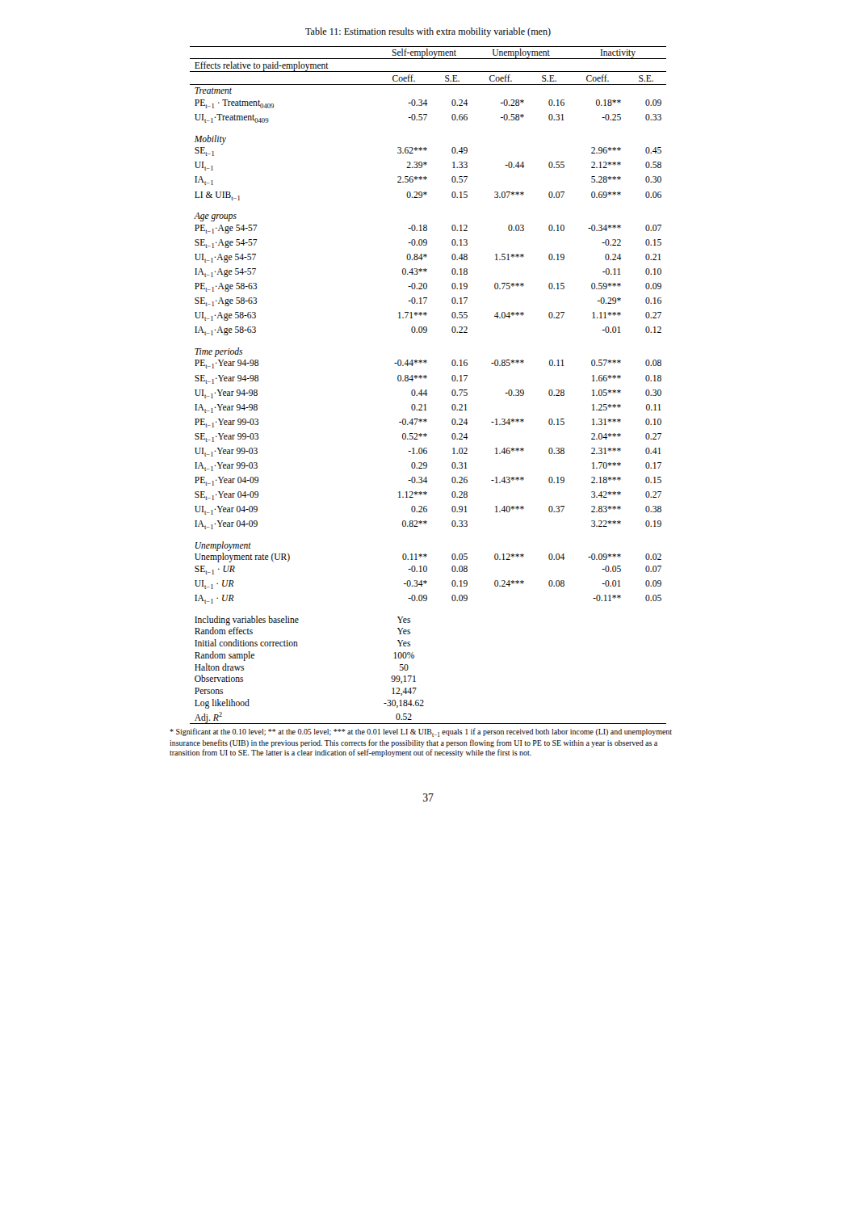Table 11: Estimation results with extra mobility variable (men)
| | Self-employment | Unemployment | Inactivity |
| --- | --- | --- | --- |
| Effects relative to paid-employment |
| | Coeff. | S.E. | Coeff. | S.E. | Coeff. | S.E. |
| Treatment |
| PE t−1 · Treatment 0409 | -0.34 | 0.24 | -0.28* | 0.16 | 0.18** | 0.09 |
| UI t−1 ·Treatment 0409 | -0.57 | 0.66 | -0.58* | 0.31 | -0.25 | 0.33 |
| Mobility |
| SE t−1 | 3.62*** | 0.49 | | | 2.96*** | 0.45 |
| UI t−1 | 2.39* | 1.33 | -0.44 | 0.55 | 2.12*** | 0.58 |
| IA t−1 | 2.56*** | 0.57 | | | 5.28*** | 0.30 |
| LI & UIB t−1 | 0.29* | 0.15 | 3.07*** | 0.07 | 0.69*** | 0.06 |
| Age groups |
| PE t−1 ·Age 54-57 | -0.18 | 0.12 | 0.03 | 0.10 | -0.34*** | 0.07 |
| SE t−1 ·Age 54-57 | -0.09 | 0.13 | | | -0.22 | 0.15 |
| UI t−1 ·Age 54-57 | 0.84* | 0.48 | 1.51*** | 0.19 | 0.24 | 0.21 |
| IA t−1 ·Age 54-57 | 0.43** | 0.18 | | | -0.11 | 0.10 |
| PE t−1 ·Age 58-63 | -0.20 | 0.19 | 0.75*** | 0.15 | 0.59*** | 0.09 |
| SE t−1 ·Age 58-63 | -0.17 | 0.17 | | | -0.29* | 0.16 |
| UI t−1 ·Age 58-63 | 1.71*** | 0.55 | 4.04*** | 0.27 | 1.11*** | 0.27 |
| IA t−1 ·Age 58-63 | 0.09 | 0.22 | | | -0.01 | 0.12 |
| Time periods |
| PE t−1 ·Year 94-98 | -0.44*** | 0.16 | -0.85*** | 0.11 | 0.57*** | 0.08 |
| SE t−1 ·Year 94-98 | 0.84*** | 0.17 | | | 1.66*** | 0.18 |
| UI t−1 ·Year 94-98 | 0.44 | 0.75 | -0.39 | 0.28 | 1.05*** | 0.30 |
| IA t−1 ·Year 94-98 | 0.21 | 0.21 | | | 1.25*** | 0.11 |
| PE t−1 ·Year 99-03 | -0.47** | 0.24 | -1.34*** | 0.15 | 1.31*** | 0.10 |
| SE t−1 ·Year 99-03 | 0.52** | 0.24 | | | 2.04*** | 0.27 |
| UI t−1 ·Year 99-03 | -1.06 | 1.02 | 1.46*** | 0.38 | 2.31*** | 0.41 |
| IA t−1 ·Year 99-03 | 0.29 | 0.31 | | | 1.70*** | 0.17 |
| PE t−1 ·Year 04-09 | -0.34 | 0.26 | -1.43*** | 0.19 | 2.18*** | 0.15 |
| SE t−1 ·Year 04-09 | 1.12*** | 0.28 | | | 3.42*** | 0.27 |
| UI t−1 ·Year 04-09 | 0.26 | 0.91 | 1.40*** | 0.37 | 2.83*** | 0.38 |
| IA t−1 ·Year 04-09 | 0.82** | 0.33 | | | 3.22*** | 0.19 |
| Unemployment |
| Unemployment rate (UR) | 0.11** | 0.05 | 0.12*** | 0.04 | -0.09*** | 0.02 |
| SE t−1 · UR | -0.10 | 0.08 | | | -0.05 | 0.07 |
| UI t−1 · UR | -0.34* | 0.19 | 0.24*** | 0.08 | -0.01 | 0.09 |
| IA t−1 · UR | -0.09 | 0.09 | | | -0.11** | 0.05 |
| Including variables baseline | Yes | |
| Random effects | Yes | |
| Initial conditions correction | Yes | |
| Random sample | 100% | |
| Halton draws | 50 | |
| Observations | 99,171 | |
| Persons | 12,447 | |
| Log likelihood | -30,184.62 | |
| Adj. R 2 | 0.52 | |
* Significant at the 0.10 level; ** at the 0.05 level; *** at the 0.01 level LI & UIBt−1 equals 1 if a person received both labor income (LI) and unemployment insurance benefits (UIB) in the previous period. This corrects for the possibility that a person flowing from UI to PE to SE within a year is observed as a transition from UI to SE. The latter is a clear indication of self-employment out of necessity while the first is not.
37